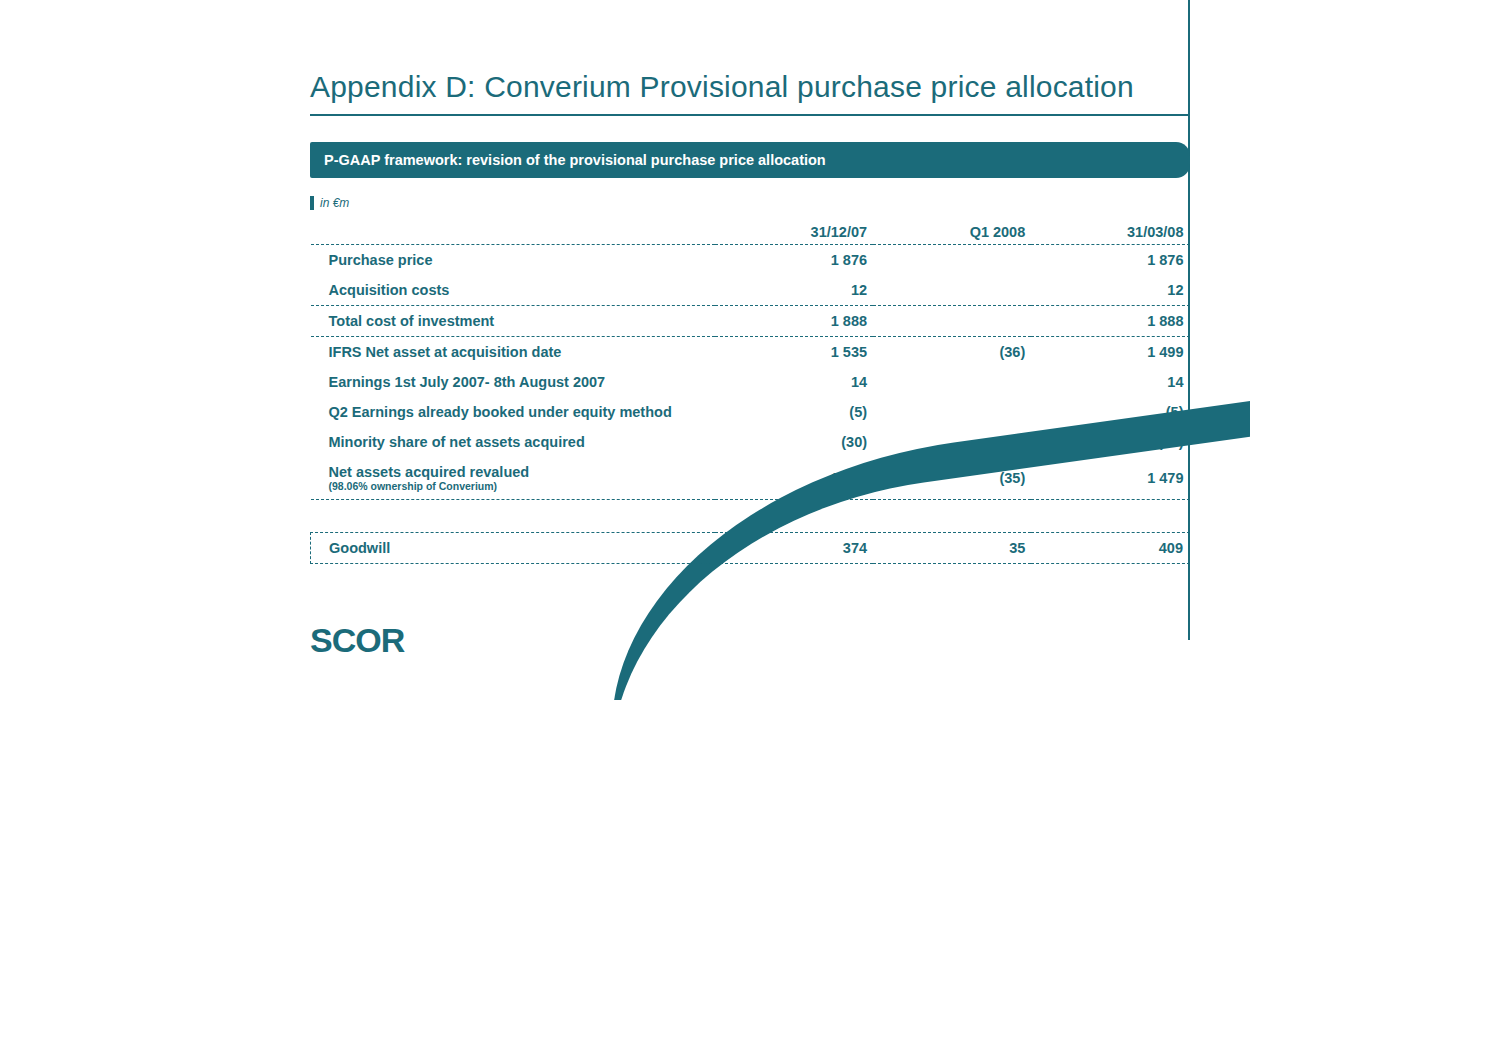Appendix D: Converium Provisional purchase price allocation
P-GAAP framework: revision of the provisional purchase price allocation
in €m
| | 31/12/07 | Q1 2008 | 31/03/08 |
| --- | --- | --- | --- |
| Purchase price | 1 876 | | 1 876 |
| Acquisition costs | 12 | | 12 |
| Total cost of investment | 1 888 | | 1 888 |
| IFRS Net asset at acquisition date | 1 535 | (36) | 1 499 |
| Earnings 1st July 2007- 8th August 2007 | 14 | | 14 |
| Q2 Earnings already booked under equity method | (5) | | (5) |
| Minority share of net assets acquired | (30) | 1 | (29) |
| Net assets acquired revalued (98.06% ownership of Converium) | 1 514 | (35) | 1 479 |
| Goodwill | 374 | 35 | 409 |
SCOR
25